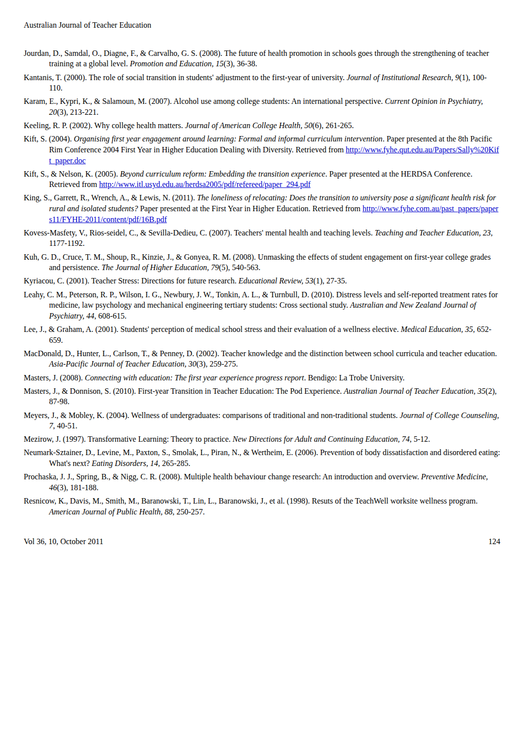Australian Journal of Teacher Education
Jourdan, D., Samdal, O., Diagne, F., & Carvalho, G. S. (2008). The future of health promotion in schools goes through the strengthening of teacher training at a global level. Promotion and Education, 15(3), 36-38.
Kantanis, T. (2000). The role of social transition in students' adjustment to the first-year of university. Journal of Institutional Research, 9(1), 100-110.
Karam, E., Kypri, K., & Salamoun, M. (2007). Alcohol use among college students: An international perspective. Current Opinion in Psychiatry, 20(3), 213-221.
Keeling, R. P. (2002). Why college health matters. Journal of American College Health, 50(6), 261-265.
Kift, S. (2004). Organising first year engagement around learning: Formal and informal curriculum intervention. Paper presented at the 8th Pacific Rim Conference 2004 First Year in Higher Education Dealing with Diversity. Retrieved from http://www.fyhe.qut.edu.au/Papers/Sally%20Kift_paper.doc
Kift, S., & Nelson, K. (2005). Beyond curriculum reform: Embedding the transition experience. Paper presented at the HERDSA Conference. Retrieved from http://www.itl.usyd.edu.au/herdsa2005/pdf/refereed/paper_294.pdf
King, S., Garrett, R., Wrench, A., & Lewis, N. (2011). The loneliness of relocating: Does the transition to university pose a significant health risk for rural and isolated students? Paper presented at the First Year in Higher Education. Retrieved from http://www.fyhe.com.au/past_papers/papers11/FYHE-2011/content/pdf/16B.pdf
Kovess-Masfety, V., Rios-seidel, C., & Sevilla-Dedieu, C. (2007). Teachers' mental health and teaching levels. Teaching and Teacher Education, 23, 1177-1192.
Kuh, G. D., Cruce, T. M., Shoup, R., Kinzie, J., & Gonyea, R. M. (2008). Unmasking the effects of student engagement on first-year college grades and persistence. The Journal of Higher Education, 79(5), 540-563.
Kyriacou, C. (2001). Teacher Stress: Directions for future research. Educational Review, 53(1), 27-35.
Leahy, C. M., Peterson, R. P., Wilson, I. G., Newbury, J. W., Tonkin, A. L., & Turnbull, D. (2010). Distress levels and self-reported treatment rates for medicine, law psychology and mechanical engineering tertiary students: Cross sectional study. Australian and New Zealand Journal of Psychiatry, 44, 608-615.
Lee, J., & Graham, A. (2001). Students' perception of medical school stress and their evaluation of a wellness elective. Medical Education, 35, 652-659.
MacDonald, D., Hunter, L., Carlson, T., & Penney, D. (2002). Teacher knowledge and the distinction between school curricula and teacher education. Asia-Pacific Journal of Teacher Education, 30(3), 259-275.
Masters, J. (2008). Connecting with education: The first year experience progress report. Bendigo: La Trobe University.
Masters, J., & Donnison, S. (2010). First-year Transition in Teacher Education: The Pod Experience. Australian Journal of Teacher Education, 35(2), 87-98.
Meyers, J., & Mobley, K. (2004). Wellness of undergraduates: comparisons of traditional and non-traditional students. Journal of College Counseling, 7, 40-51.
Mezirow, J. (1997). Transformative Learning: Theory to practice. New Directions for Adult and Continuing Education, 74, 5-12.
Neumark-Sztainer, D., Levine, M., Paxton, S., Smolak, L., Piran, N., & Wertheim, E. (2006). Prevention of body dissatisfaction and disordered eating: What's next? Eating Disorders, 14, 265-285.
Prochaska, J. J., Spring, B., & Nigg, C. R. (2008). Multiple health behaviour change research: An introduction and overview. Preventive Medicine, 46(3), 181-188.
Resnicow, K., Davis, M., Smith, M., Baranowski, T., Lin, L., Baranowski, J., et al. (1998). Resuts of the TeachWell worksite wellness program. American Journal of Public Health, 88, 250-257.
Vol 36, 10, October 2011 124